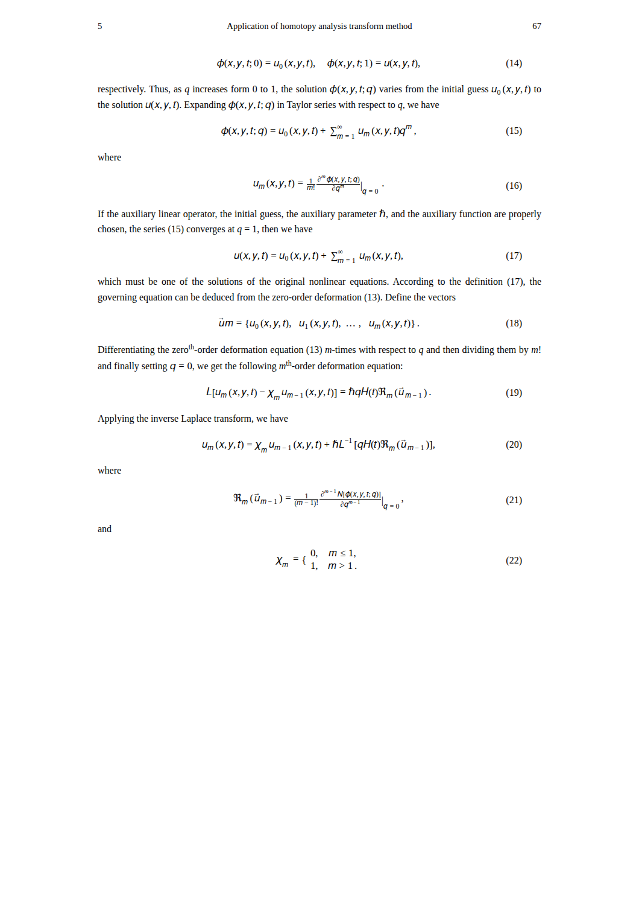5
Application of homotopy analysis transform method
67
ϕ(x,y,t;0) = u0(x,y,t) , ϕ(x,y,t;1) = u(x,y,t) , (14)
respectively. Thus, as q increases form 0 to 1, the solution ϕ(x,y,t;q) varies from the initial guess u0(x,y,t) to the solution u(x,y,t). Expanding ϕ(x,y,t;q) in Taylor series with respect to q, we have
ϕ(x,y,t;q) = u0(x,y,t) + ∑ m=1 ∞ um(x,y,t) qm , (15)
where
um(x,y,t) = 1m! ∂mϕ(x,y,t;q) ∂qm | q=0 . (16)
If the auxiliary linear operator, the initial guess, the auxiliary parameter ℏ, and the auxiliary function are properly chosen, the series (15) converges at q = 1, then we have
u(x,y,t) = u0(x,y,t) + ∑ m=1 ∞ um(x,y,t) , (17)
which must be one of the solutions of the original nonlinear equations. According to the definition (17), the governing equation can be deduced from the zero-order deformation (13). Define the vectors
u→ m = { u0(x,y,t) , u1(x,y,t) , … , um(x,y,t) } . (18)
Differentiating the zeroth-order deformation equation (13) m-times with respect to q and then dividing them by m! and finally setting q=0, we get the following mth-order deformation equation:
L[ um(x,y,t) − χm um−1 (x,y,t) ] = ℏqH(t) ℜm ( u→m−1 ) . (19)
Applying the inverse Laplace transform, we have
um(x,y,t) = χm um−1 (x,y,t) + ℏ L−1 [ qH(t) ℜm ( u→m−1 ) ] , (20)
where
ℜm ( u→m−1 ) = 1 (m−1)! ∂m−1N[ϕ(x,y,t;q)] ∂qm−1 | q=0 , (21)
and
χm = { 0, m≤1, 1, m>1. (22)